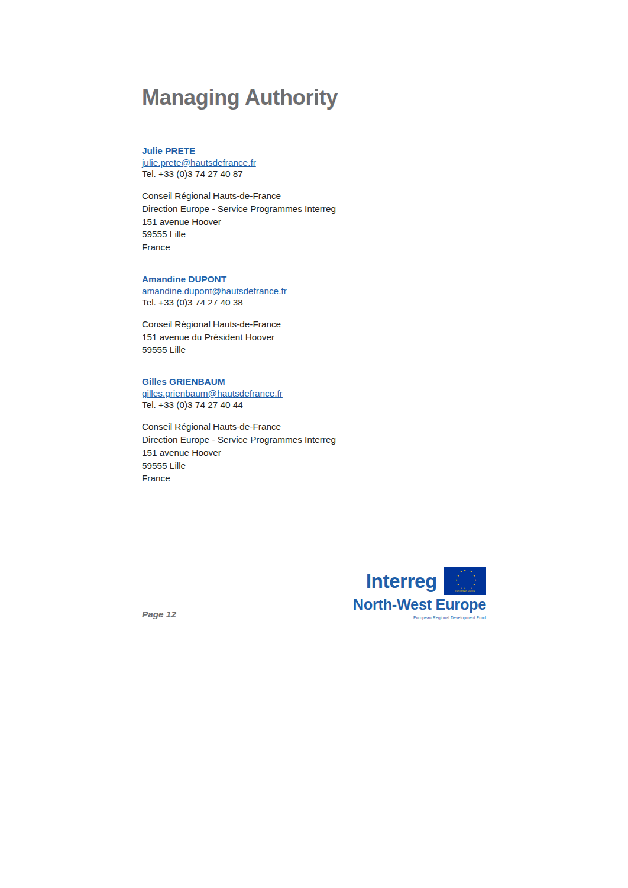Managing Authority
Julie PRETE
julie.prete@hautsdefrance.fr
Tel. +33 (0)3 74 27 40 87
Conseil Régional Hauts-de-France
Direction Europe - Service Programmes Interreg
151 avenue Hoover
59555 Lille
France
Amandine DUPONT
amandine.dupont@hautsdefrance.fr
Tel. +33 (0)3 74 27 40 38
Conseil Régional Hauts-de-France
151 avenue du Président Hoover
59555 Lille
Gilles GRIENBAUM
gilles.grienbaum@hautsdefrance.fr
Tel. +33 (0)3 74 27 40 44
Conseil Régional Hauts-de-France
Direction Europe - Service Programmes Interreg
151 avenue Hoover
59555 Lille
France
Page 12
Interreg
★ ★ ★ ★ ★ ★ ★ ★ ★ ★ ★ ★
EUROPEAN UNION
North-West Europe
European Regional Development Fund